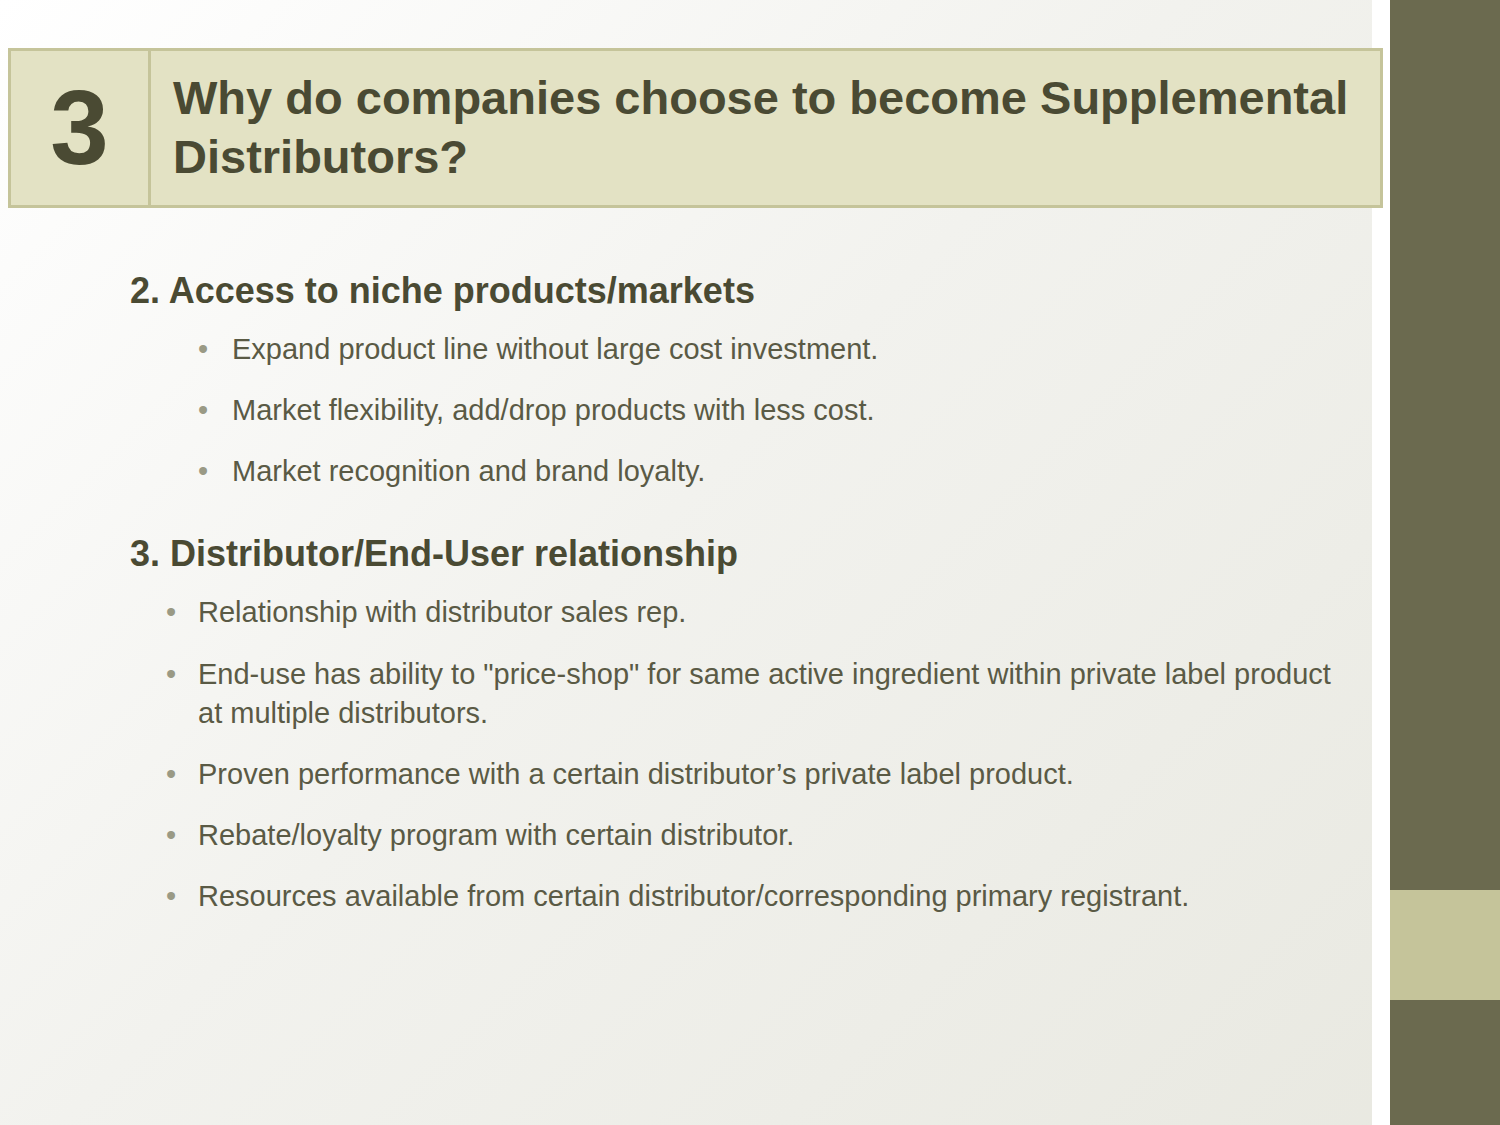3
Why do companies choose to become Supplemental Distributors?
2. Access to niche products/markets
Expand product line without large cost investment.
Market flexibility, add/drop products with less cost.
Market recognition and brand loyalty.
3. Distributor/End-User relationship
Relationship with distributor sales rep.
End-use has ability to "price-shop" for same active ingredient within private label product at multiple distributors.
Proven performance with a certain distributor’s private label product.
Rebate/loyalty program with certain distributor.
Resources available from certain distributor/corresponding primary registrant.